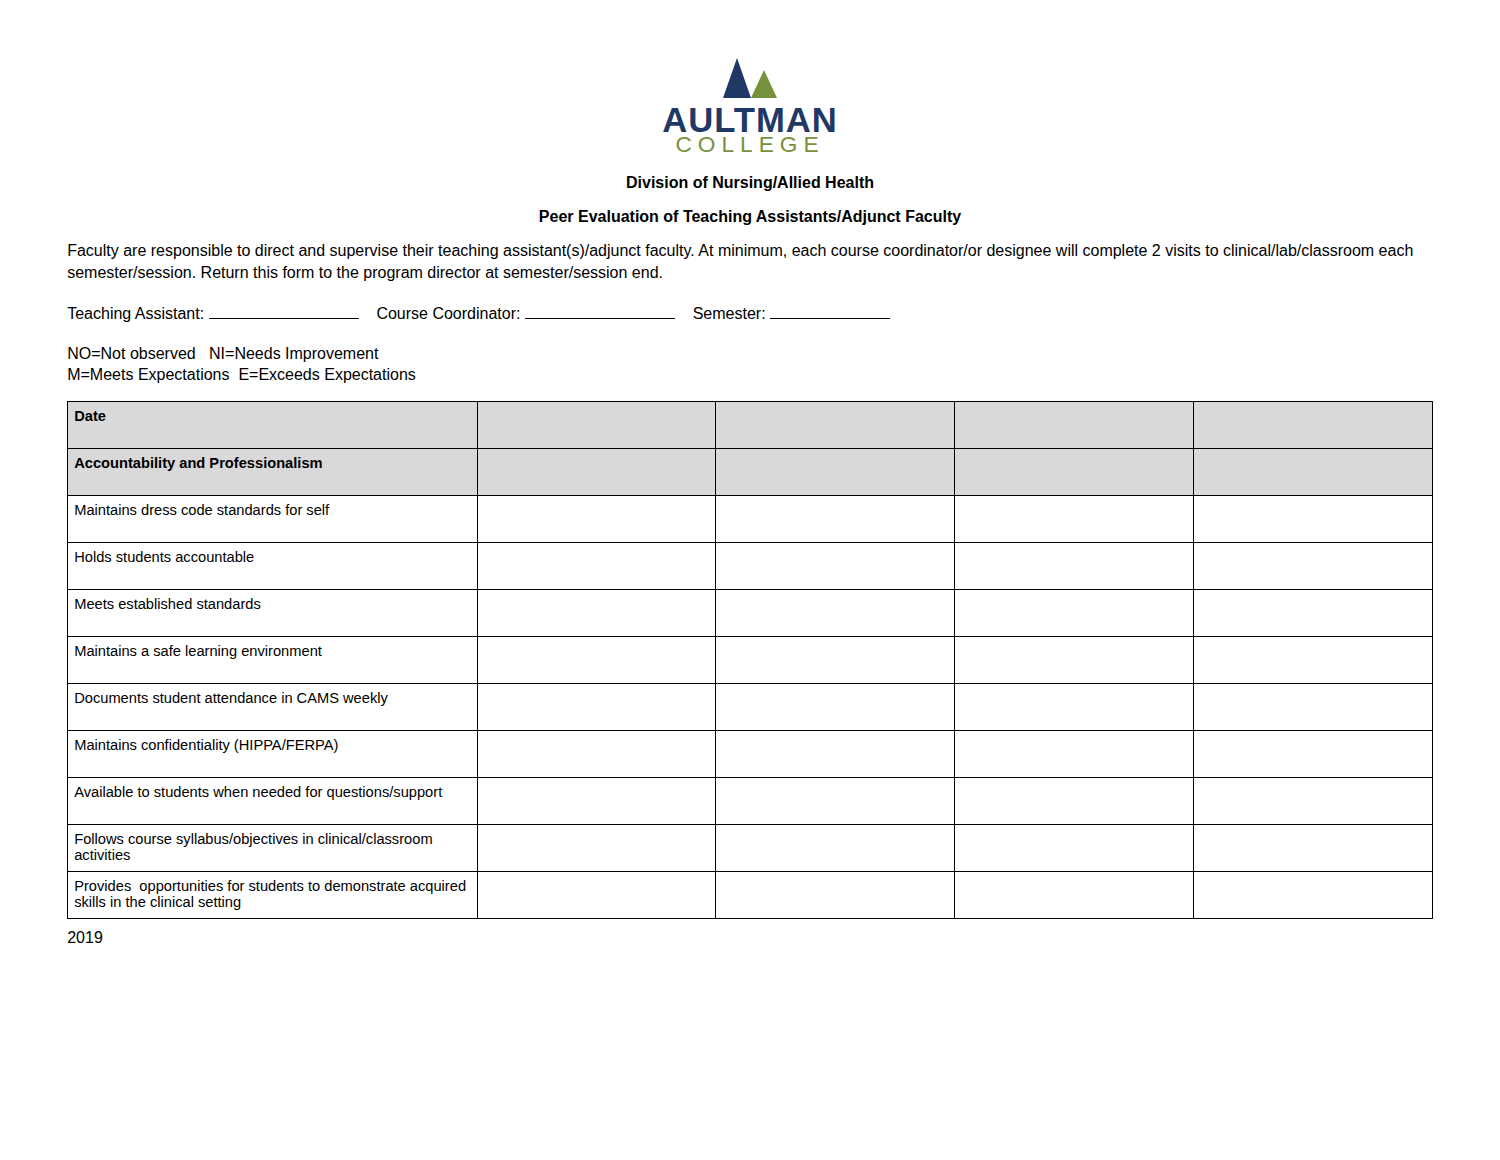AULTMAN COLLEGE
Division of Nursing/Allied Health
Peer Evaluation of Teaching Assistants/Adjunct Faculty
Faculty are responsible to direct and supervise their teaching assistant(s)/adjunct faculty. At minimum, each course coordinator/or designee will complete 2 visits to clinical/lab/classroom each semester/session. Return this form to the program director at semester/session end.
Teaching Assistant: Course Coordinator: Semester:
NO=Not observed NI=Needs Improvement
M=Meets Expectations E=Exceeds Expectations
| Date | | | | |
| Accountability and Professionalism | | | | |
| Maintains dress code standards for self | | | | |
| Holds students accountable | | | | |
| Meets established standards | | | | |
| Maintains a safe learning environment | | | | |
| Documents student attendance in CAMS weekly | | | | |
| Maintains confidentiality (HIPPA/FERPA) | | | | |
| Available to students when needed for questions/support | | | | |
| Follows course syllabus/objectives in clinical/classroom activities | | | | |
| Provides opportunities for students to demonstrate acquired skills in the clinical setting | | | | |
2019